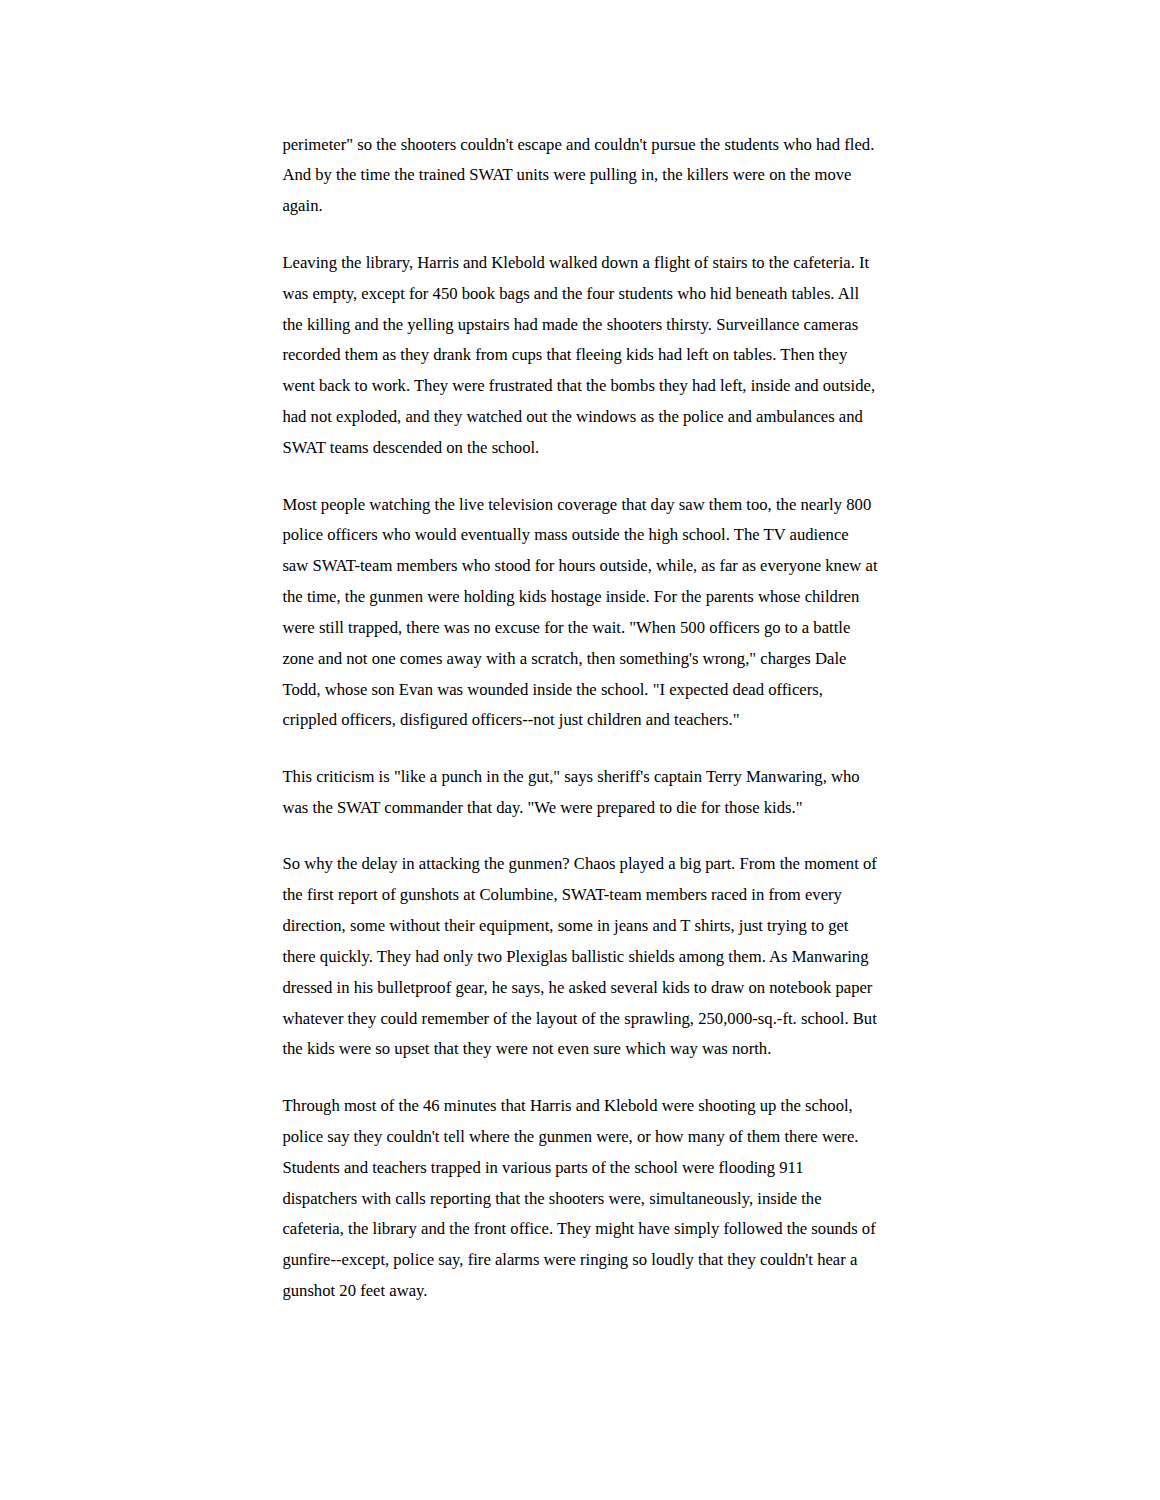perimeter" so the shooters couldn't escape and couldn't pursue the students who had fled. And by the time the trained SWAT units were pulling in, the killers were on the move again.
Leaving the library, Harris and Klebold walked down a flight of stairs to the cafeteria. It was empty, except for 450 book bags and the four students who hid beneath tables. All the killing and the yelling upstairs had made the shooters thirsty. Surveillance cameras recorded them as they drank from cups that fleeing kids had left on tables. Then they went back to work. They were frustrated that the bombs they had left, inside and outside, had not exploded, and they watched out the windows as the police and ambulances and SWAT teams descended on the school.
Most people watching the live television coverage that day saw them too, the nearly 800 police officers who would eventually mass outside the high school. The TV audience saw SWAT-team members who stood for hours outside, while, as far as everyone knew at the time, the gunmen were holding kids hostage inside. For the parents whose children were still trapped, there was no excuse for the wait. "When 500 officers go to a battle zone and not one comes away with a scratch, then something's wrong," charges Dale Todd, whose son Evan was wounded inside the school. "I expected dead officers, crippled officers, disfigured officers--not just children and teachers."
This criticism is "like a punch in the gut," says sheriff's captain Terry Manwaring, who was the SWAT commander that day. "We were prepared to die for those kids."
So why the delay in attacking the gunmen? Chaos played a big part. From the moment of the first report of gunshots at Columbine, SWAT-team members raced in from every direction, some without their equipment, some in jeans and T shirts, just trying to get there quickly. They had only two Plexiglas ballistic shields among them. As Manwaring dressed in his bulletproof gear, he says, he asked several kids to draw on notebook paper whatever they could remember of the layout of the sprawling, 250,000-sq.-ft. school. But the kids were so upset that they were not even sure which way was north.
Through most of the 46 minutes that Harris and Klebold were shooting up the school, police say they couldn't tell where the gunmen were, or how many of them there were. Students and teachers trapped in various parts of the school were flooding 911 dispatchers with calls reporting that the shooters were, simultaneously, inside the cafeteria, the library and the front office. They might have simply followed the sounds of gunfire--except, police say, fire alarms were ringing so loudly that they couldn't hear a gunshot 20 feet away.